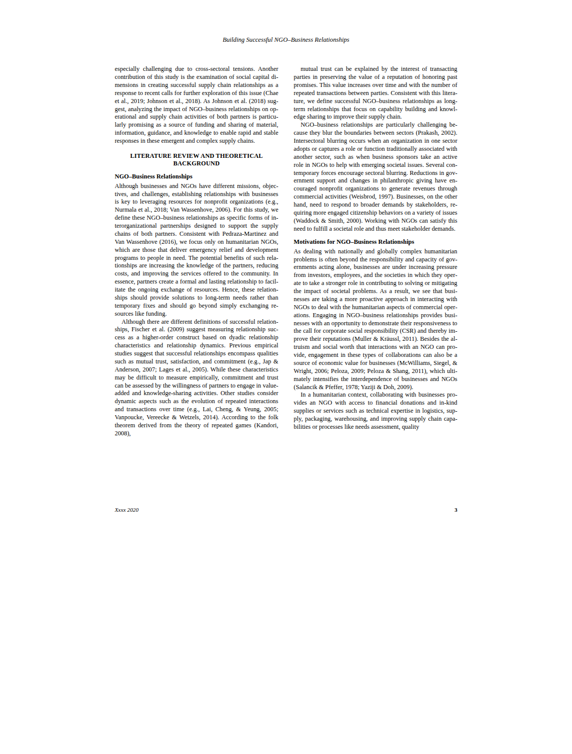Building Successful NGO–Business Relationships
especially challenging due to cross-sectoral tensions. Another contribution of this study is the examination of social capital dimensions in creating successful supply chain relationships as a response to recent calls for further exploration of this issue (Chae et al., 2019; Johnson et al., 2018). As Johnson et al. (2018) suggest, analyzing the impact of NGO–business relationships on operational and supply chain activities of both partners is particularly promising as a source of funding and sharing of material, information, guidance, and knowledge to enable rapid and stable responses in these emergent and complex supply chains.
Literature Review and Theoretical Background
NGO–Business Relationships
Although businesses and NGOs have different missions, objectives, and challenges, establishing relationships with businesses is key to leveraging resources for nonprofit organizations (e.g., Nurmala et al., 2018; Van Wassenhove, 2006). For this study, we define these NGO–business relationships as specific forms of interorganizational partnerships designed to support the supply chains of both partners. Consistent with Pedraza-Martinez and Van Wassenhove (2016), we focus only on humanitarian NGOs, which are those that deliver emergency relief and development programs to people in need. The potential benefits of such relationships are increasing the knowledge of the partners, reducing costs, and improving the services offered to the community. In essence, partners create a formal and lasting relationship to facilitate the ongoing exchange of resources. Hence, these relationships should provide solutions to long-term needs rather than temporary fixes and should go beyond simply exchanging resources like funding.
Although there are different definitions of successful relationships, Fischer et al. (2009) suggest measuring relationship success as a higher-order construct based on dyadic relationship characteristics and relationship dynamics. Previous empirical studies suggest that successful relationships encompass qualities such as mutual trust, satisfaction, and commitment (e.g., Jap & Anderson, 2007; Lages et al., 2005). While these characteristics may be difficult to measure empirically, commitment and trust can be assessed by the willingness of partners to engage in value-added and knowledge-sharing activities. Other studies consider dynamic aspects such as the evolution of repeated interactions and transactions over time (e.g., Lai, Cheng, & Yeung, 2005; Vanpoucke, Vereecke & Wetzels, 2014). According to the folk theorem derived from the theory of repeated games (Kandori, 2008),
mutual trust can be explained by the interest of transacting parties in preserving the value of a reputation of honoring past promises. This value increases over time and with the number of repeated transactions between parties. Consistent with this literature, we define successful NGO–business relationships as long-term relationships that focus on capability building and knowledge sharing to improve their supply chain.
NGO–business relationships are particularly challenging because they blur the boundaries between sectors (Prakash, 2002). Intersectoral blurring occurs when an organization in one sector adopts or captures a role or function traditionally associated with another sector, such as when business sponsors take an active role in NGOs to help with emerging societal issues. Several contemporary forces encourage sectoral blurring. Reductions in government support and changes in philanthropic giving have encouraged nonprofit organizations to generate revenues through commercial activities (Weisbrod, 1997). Businesses, on the other hand, need to respond to broader demands by stakeholders, requiring more engaged citizenship behaviors on a variety of issues (Waddock & Smith, 2000). Working with NGOs can satisfy this need to fulfill a societal role and thus meet stakeholder demands.
Motivations for NGO–Business Relationships
As dealing with nationally and globally complex humanitarian problems is often beyond the responsibility and capacity of governments acting alone, businesses are under increasing pressure from investors, employees, and the societies in which they operate to take a stronger role in contributing to solving or mitigating the impact of societal problems. As a result, we see that businesses are taking a more proactive approach in interacting with NGOs to deal with the humanitarian aspects of commercial operations. Engaging in NGO–business relationships provides businesses with an opportunity to demonstrate their responsiveness to the call for corporate social responsibility (CSR) and thereby improve their reputations (Muller & Kräussl, 2011). Besides the altruism and social worth that interactions with an NGO can provide, engagement in these types of collaborations can also be a source of economic value for businesses (McWilliams, Siegel, & Wright, 2006; Peloza, 2009; Peloza & Shang, 2011), which ultimately intensifies the interdependence of businesses and NGOs (Salancik & Pfeffer, 1978; Yaziji & Doh, 2009).
In a humanitarian context, collaborating with businesses provides an NGO with access to financial donations and in-kind supplies or services such as technical expertise in logistics, supply, packaging, warehousing, and improving supply chain capabilities or processes like needs assessment, quality
Xxxx 2020 3